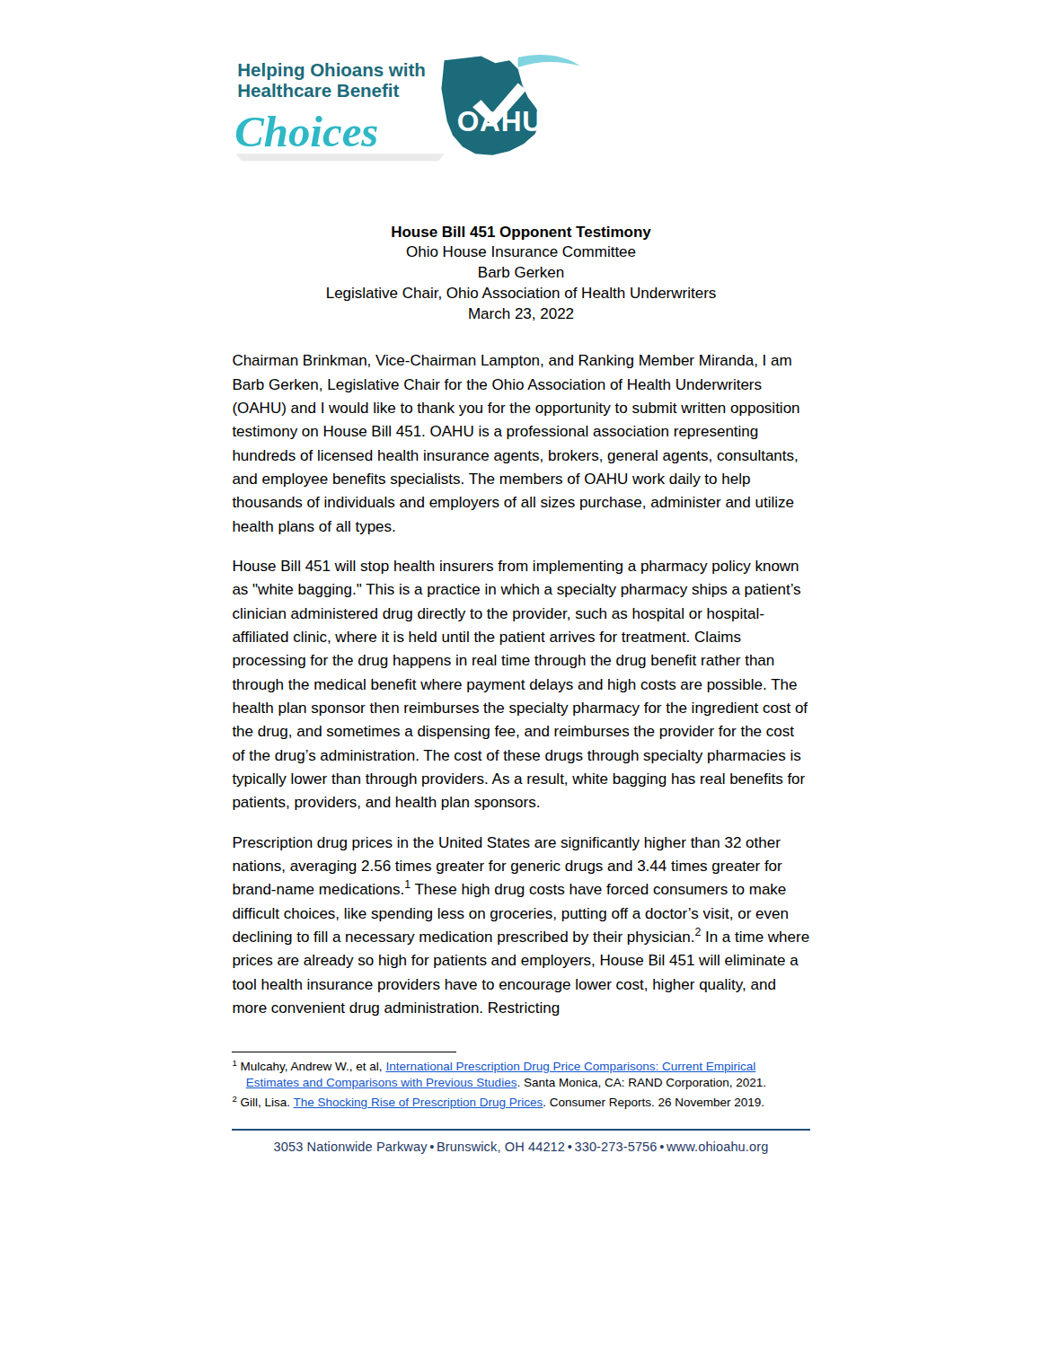OAHU Helping Ohioans with Healthcare Benefit Choices
House Bill 451 Opponent Testimony
Ohio House Insurance Committee
Barb Gerken
Legislative Chair, Ohio Association of Health Underwriters
March 23, 2022
Chairman Brinkman, Vice-Chairman Lampton, and Ranking Member Miranda, I am Barb Gerken, Legislative Chair for the Ohio Association of Health Underwriters (OAHU) and I would like to thank you for the opportunity to submit written opposition testimony on House Bill 451. OAHU is a professional association representing hundreds of licensed health insurance agents, brokers, general agents, consultants, and employee benefits specialists. The members of OAHU work daily to help thousands of individuals and employers of all sizes purchase, administer and utilize health plans of all types.
House Bill 451 will stop health insurers from implementing a pharmacy policy known as "white bagging." This is a practice in which a specialty pharmacy ships a patient’s clinician administered drug directly to the provider, such as hospital or hospital-affiliated clinic, where it is held until the patient arrives for treatment. Claims processing for the drug happens in real time through the drug benefit rather than through the medical benefit where payment delays and high costs are possible. The health plan sponsor then reimburses the specialty pharmacy for the ingredient cost of the drug, and sometimes a dispensing fee, and reimburses the provider for the cost of the drug’s administration. The cost of these drugs through specialty pharmacies is typically lower than through providers. As a result, white bagging has real benefits for patients, providers, and health plan sponsors.
Prescription drug prices in the United States are significantly higher than 32 other nations, averaging 2.56 times greater for generic drugs and 3.44 times greater for brand-name medications.1 These high drug costs have forced consumers to make difficult choices, like spending less on groceries, putting off a doctor’s visit, or even declining to fill a necessary medication prescribed by their physician.2 In a time where prices are already so high for patients and employers, House Bil 451 will eliminate a tool health insurance providers have to encourage lower cost, higher quality, and more convenient drug administration. Restricting
1 Mulcahy, Andrew W., et al, International Prescription Drug Price Comparisons: Current Empirical Estimates and Comparisons with Previous Studies. Santa Monica, CA: RAND Corporation, 2021.
2 Gill, Lisa. The Shocking Rise of Prescription Drug Prices. Consumer Reports. 26 November 2019.
3053 Nationwide Parkway•Brunswick, OH 44212•330-273-5756•www.ohioahu.org